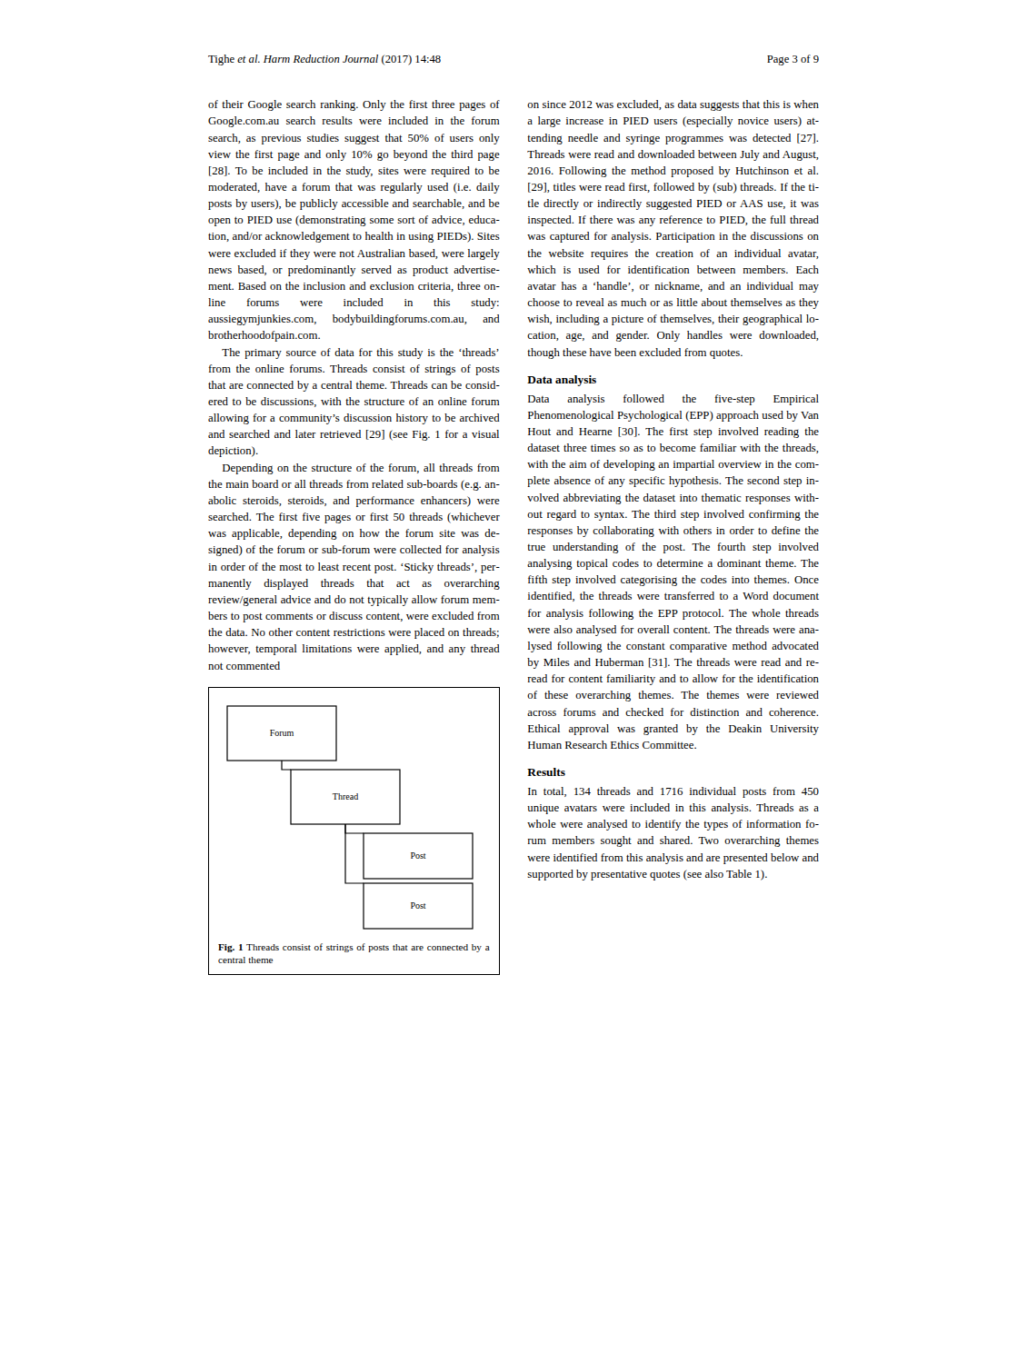Tighe et al. Harm Reduction Journal (2017) 14:48
Page 3 of 9
of their Google search ranking. Only the first three pages of Google.com.au search results were included in the forum search, as previous studies suggest that 50% of users only view the first page and only 10% go beyond the third page [28]. To be included in the study, sites were required to be moderated, have a forum that was regularly used (i.e. daily posts by users), be publicly accessible and searchable, and be open to PIED use (demonstrating some sort of advice, education, and/or acknowledgement to health in using PIEDs). Sites were excluded if they were not Australian based, were largely news based, or predominantly served as product advertisement. Based on the inclusion and exclusion criteria, three online forums were included in this study: aussiegymjunkies.com, bodybuildingforums.com.au, and brotherhoodofpain.com.
The primary source of data for this study is the ‘threads’ from the online forums. Threads consist of strings of posts that are connected by a central theme. Threads can be considered to be discussions, with the structure of an online forum allowing for a community’s discussion history to be archived and searched and later retrieved [29] (see Fig. 1 for a visual depiction).
Depending on the structure of the forum, all threads from the main board or all threads from related sub-boards (e.g. anabolic steroids, steroids, and performance enhancers) were searched. The first five pages or first 50 threads (whichever was applicable, depending on how the forum site was designed) of the forum or sub-forum were collected for analysis in order of the most to least recent post. ‘Sticky threads’, permanently displayed threads that act as overarching review/general advice and do not typically allow forum members to post comments or discuss content, were excluded from the data. No other content restrictions were placed on threads; however, temporal limitations were applied, and any thread not commented
Forum Thread Post Post
Fig. 1 Threads consist of strings of posts that are connected by a central theme
on since 2012 was excluded, as data suggests that this is when a large increase in PIED users (especially novice users) attending needle and syringe programmes was detected [27]. Threads were read and downloaded between July and August, 2016. Following the method proposed by Hutchinson et al. [29], titles were read first, followed by (sub) threads. If the title directly or indirectly suggested PIED or AAS use, it was inspected. If there was any reference to PIED, the full thread was captured for analysis. Participation in the discussions on the website requires the creation of an individual avatar, which is used for identification between members. Each avatar has a ‘handle’, or nickname, and an individual may choose to reveal as much or as little about themselves as they wish, including a picture of themselves, their geographical location, age, and gender. Only handles were downloaded, though these have been excluded from quotes.
Data analysis
Data analysis followed the five-step Empirical Phenomenological Psychological (EPP) approach used by Van Hout and Hearne [30]. The first step involved reading the dataset three times so as to become familiar with the threads, with the aim of developing an impartial overview in the complete absence of any specific hypothesis. The second step involved abbreviating the dataset into thematic responses without regard to syntax. The third step involved confirming the responses by collaborating with others in order to define the true understanding of the post. The fourth step involved analysing topical codes to determine a dominant theme. The fifth step involved categorising the codes into themes. Once identified, the threads were transferred to a Word document for analysis following the EPP protocol. The whole threads were also analysed for overall content. The threads were analysed following the constant comparative method advocated by Miles and Huberman [31]. The threads were read and re-read for content familiarity and to allow for the identification of these overarching themes. The themes were reviewed across forums and checked for distinction and coherence. Ethical approval was granted by the Deakin University Human Research Ethics Committee.
Results
In total, 134 threads and 1716 individual posts from 450 unique avatars were included in this analysis. Threads as a whole were analysed to identify the types of information forum members sought and shared. Two overarching themes were identified from this analysis and are presented below and supported by presentative quotes (see also Table 1).